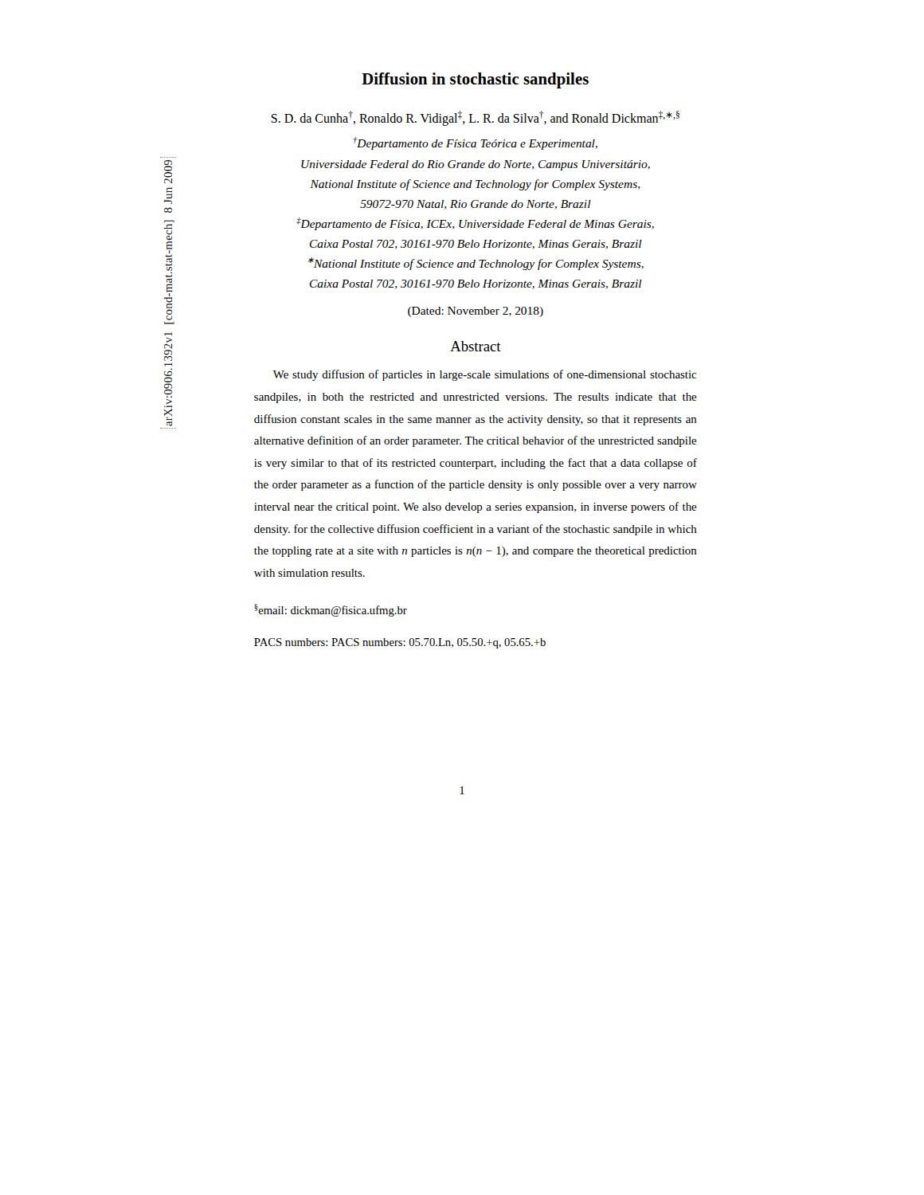arXiv:0906.1392v1 [cond-mat.stat-mech] 8 Jun 2009
Diffusion in stochastic sandpiles
S. D. da Cunha†, Ronaldo R. Vidigal‡, L. R. da Silva†, and Ronald Dickman‡,∗,§
†Departamento de Física Teórica e Experimental,
Universidade Federal do Rio Grande do Norte, Campus Universitário,
National Institute of Science and Technology for Complex Systems,
59072-970 Natal, Rio Grande do Norte, Brazil
‡Departamento de Física, ICEx, Universidade Federal de Minas Gerais,
Caixa Postal 702, 30161-970 Belo Horizonte, Minas Gerais, Brazil
∗National Institute of Science and Technology for Complex Systems,
Caixa Postal 702, 30161-970 Belo Horizonte, Minas Gerais, Brazil
(Dated: November 2, 2018)
Abstract
We study diffusion of particles in large-scale simulations of one-dimensional stochastic sandpiles, in both the restricted and unrestricted versions. The results indicate that the diffusion constant scales in the same manner as the activity density, so that it represents an alternative definition of an order parameter. The critical behavior of the unrestricted sandpile is very similar to that of its restricted counterpart, including the fact that a data collapse of the order parameter as a function of the particle density is only possible over a very narrow interval near the critical point. We also develop a series expansion, in inverse powers of the density. for the collective diffusion coefficient in a variant of the stochastic sandpile in which the toppling rate at a site with n particles is n(n − 1), and compare the theoretical prediction with simulation results.
§email: dickman@fisica.ufmg.br
PACS numbers: PACS numbers: 05.70.Ln, 05.50.+q, 05.65.+b
1